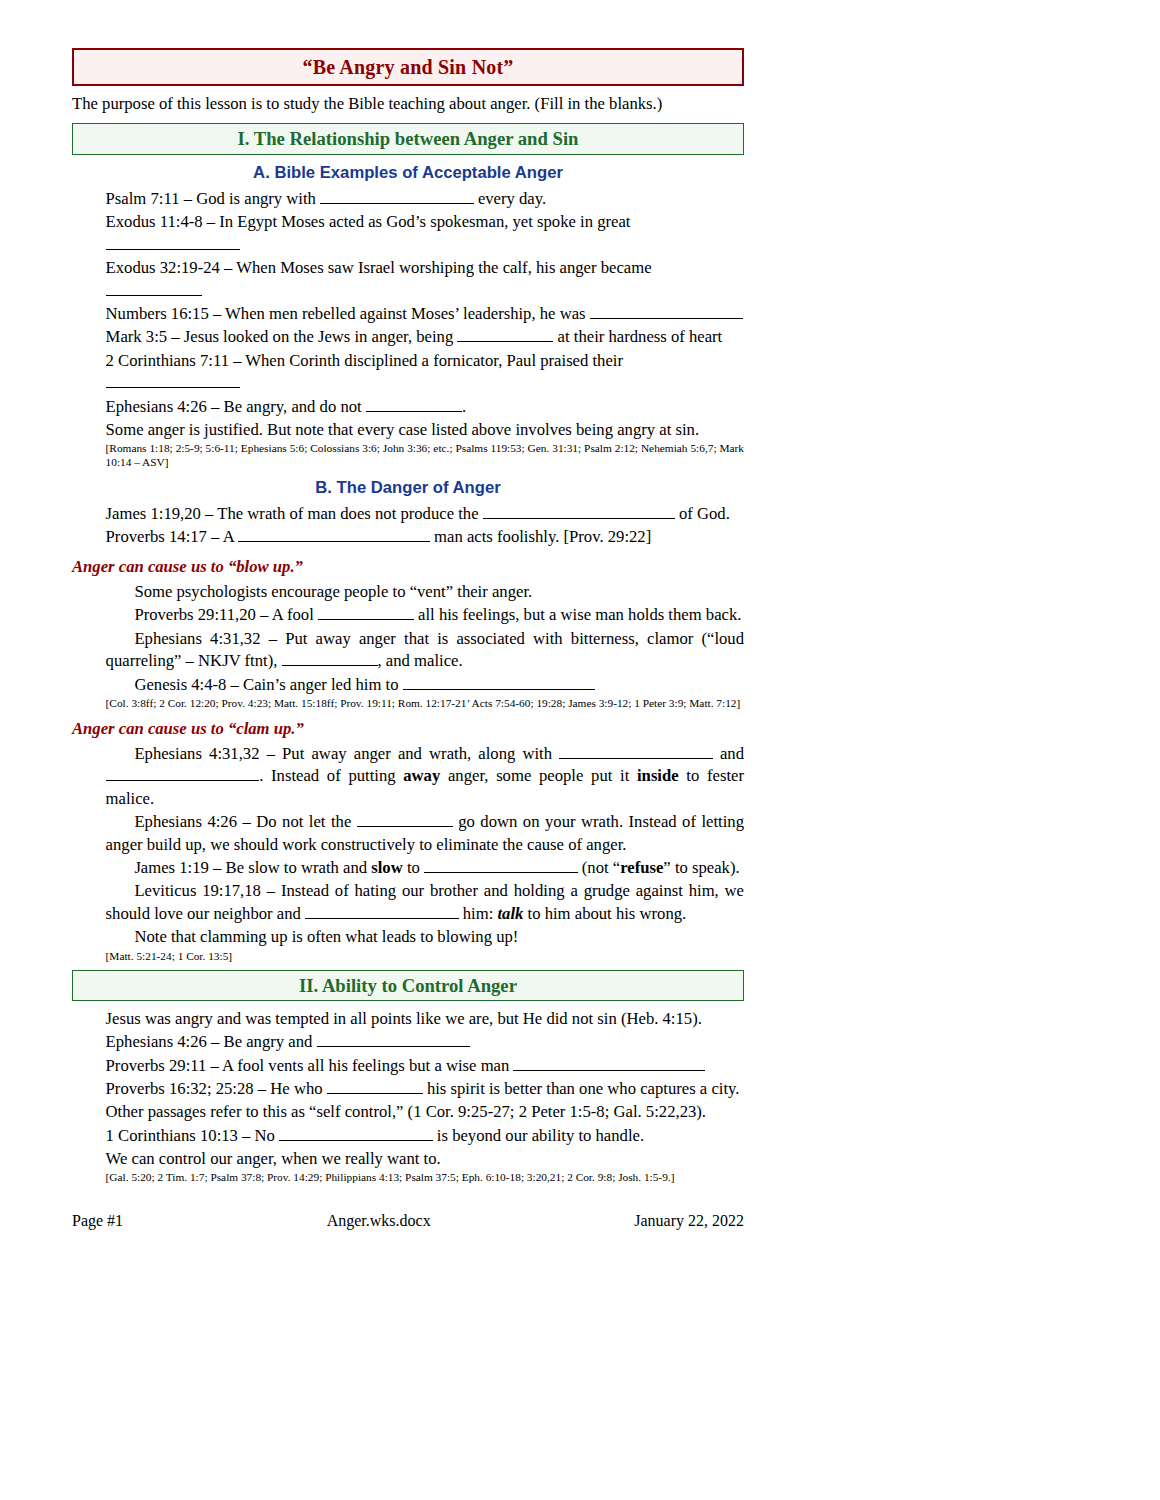“Be Angry and Sin Not”
The purpose of this lesson is to study the Bible teaching about anger. (Fill in the blanks.)
I. The Relationship between Anger and Sin
A. Bible Examples of Acceptable Anger
Psalm 7:11 – God is angry with every day.
Exodus 11:4-8 – In Egypt Moses acted as God’s spokesman, yet spoke in great
Exodus 32:19-24 – When Moses saw Israel worshiping the calf, his anger became
Numbers 16:15 – When men rebelled against Moses’ leadership, he was
Mark 3:5 – Jesus looked on the Jews in anger, being at their hardness of heart
2 Corinthians 7:11 – When Corinth disciplined a fornicator, Paul praised their
Ephesians 4:26 – Be angry, and do not .
Some anger is justified. But note that every case listed above involves being angry at sin.
[Romans 1:18; 2:5-9; 5:6-11; Ephesians 5:6; Colossians 3:6; John 3:36; etc.; Psalms 119:53; Gen. 31:31; Psalm 2:12; Nehemiah 5:6,7; Mark 10:14 – ASV]
B. The Danger of Anger
James 1:19,20 – The wrath of man does not produce the of God.
Proverbs 14:17 – A man acts foolishly. [Prov. 29:22]
Anger can cause us to “blow up.”
Some psychologists encourage people to “vent” their anger.
Proverbs 29:11,20 – A fool all his feelings, but a wise man holds them back.
Ephesians 4:31,32 – Put away anger that is associated with bitterness, clamor (“loud quarreling” – NKJV ftnt), , and malice.
Genesis 4:4-8 – Cain’s anger led him to
[Col. 3:8ff; 2 Cor. 12:20; Prov. 4:23; Matt. 15:18ff; Prov. 19:11; Rom. 12:17-21’ Acts 7:54-60; 19:28; James 3:9-12; 1 Peter 3:9; Matt. 7:12]
Anger can cause us to “clam up.”
Ephesians 4:31,32 – Put away anger and wrath, along with and . Instead of putting away anger, some people put it inside to fester malice.
Ephesians 4:26 – Do not let the go down on your wrath. Instead of letting anger build up, we should work constructively to eliminate the cause of anger.
James 1:19 – Be slow to wrath and slow to (not “refuse” to speak).
Leviticus 19:17,18 – Instead of hating our brother and holding a grudge against him, we should love our neighbor and him: talk to him about his wrong.
Note that clamming up is often what leads to blowing up!
[Matt. 5:21-24; 1 Cor. 13:5]
II. Ability to Control Anger
Jesus was angry and was tempted in all points like we are, but He did not sin (Heb. 4:15).
Ephesians 4:26 – Be angry and
Proverbs 29:11 – A fool vents all his feelings but a wise man
Proverbs 16:32; 25:28 – He who his spirit is better than one who captures a city.
Other passages refer to this as “self control,” (1 Cor. 9:25-27; 2 Peter 1:5-8; Gal. 5:22,23).
1 Corinthians 10:13 – No is beyond our ability to handle.
We can control our anger, when we really want to.
[Gal. 5:20; 2 Tim. 1:7; Psalm 37:8; Prov. 14:29; Philippians 4:13; Psalm 37:5; Eph. 6:10-18; 3:20,21; 2 Cor. 9:8; Josh. 1:5-9.]
Page #1 Anger.wks.docx January 22, 2022